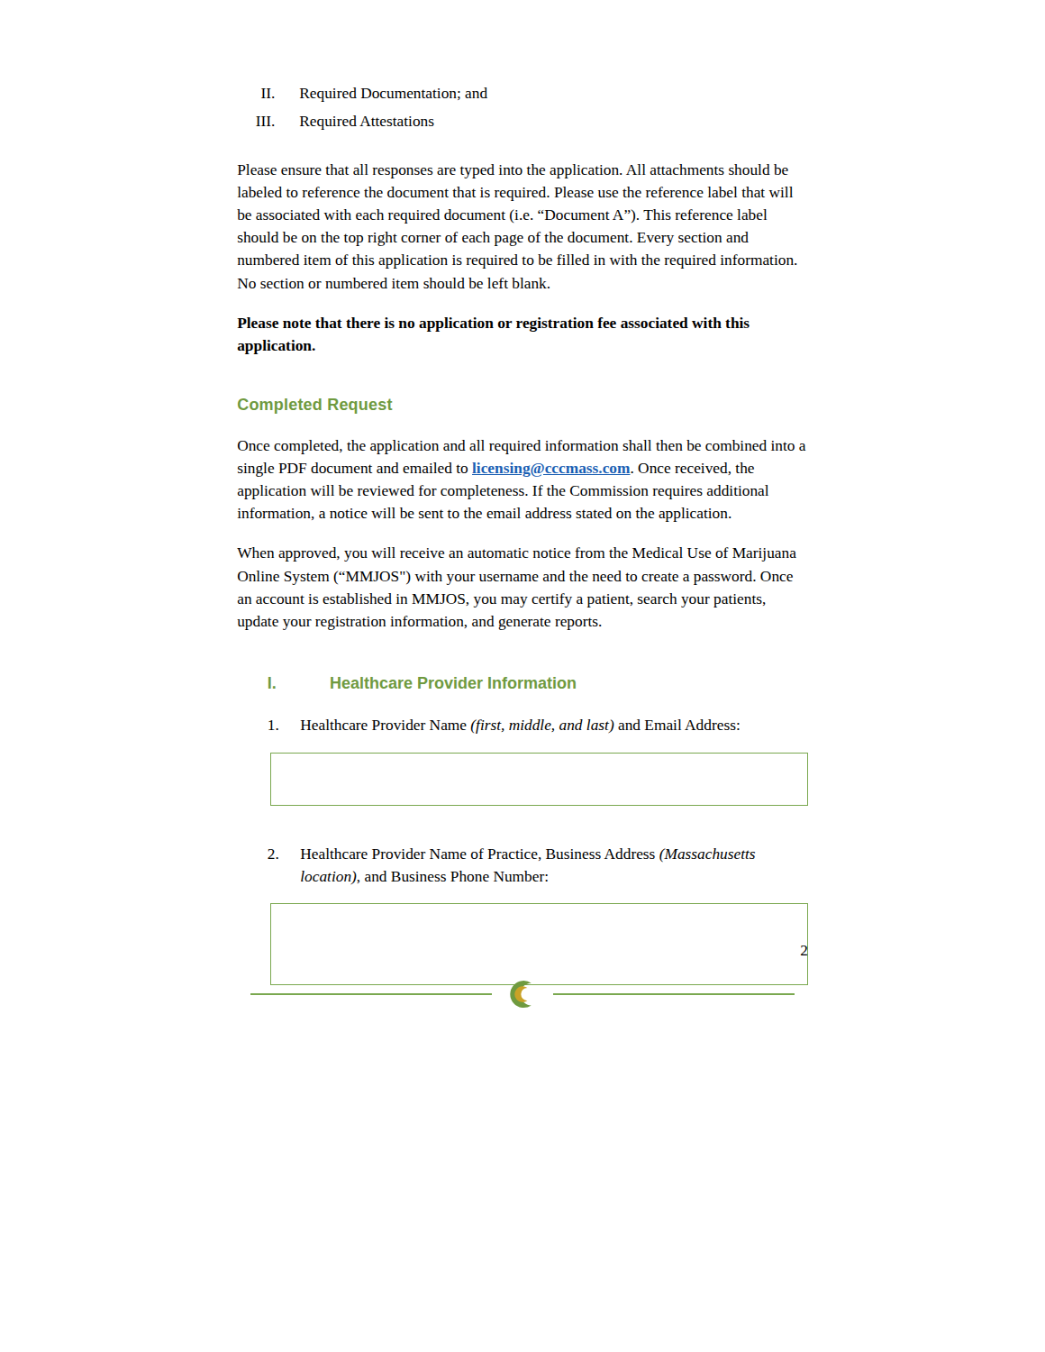II. Required Documentation; and
III. Required Attestations
Please ensure that all responses are typed into the application. All attachments should be labeled to reference the document that is required. Please use the reference label that will be associated with each required document (i.e. “Document A”). This reference label should be on the top right corner of each page of the document. Every section and numbered item of this application is required to be filled in with the required information. No section or numbered item should be left blank.
Please note that there is no application or registration fee associated with this application.
Completed Request
Once completed, the application and all required information shall then be combined into a single PDF document and emailed to licensing@cccmass.com. Once received, the application will be reviewed for completeness. If the Commission requires additional information, a notice will be sent to the email address stated on the application.
When approved, you will receive an automatic notice from the Medical Use of Marijuana Online System (“MMJOS") with your username and the need to create a password. Once an account is established in MMJOS, you may certify a patient, search your patients, update your registration information, and generate reports.
I. Healthcare Provider Information
1. Healthcare Provider Name (first, middle, and last) and Email Address:
2. Healthcare Provider Name of Practice, Business Address (Massachusetts location), and Business Phone Number:
2